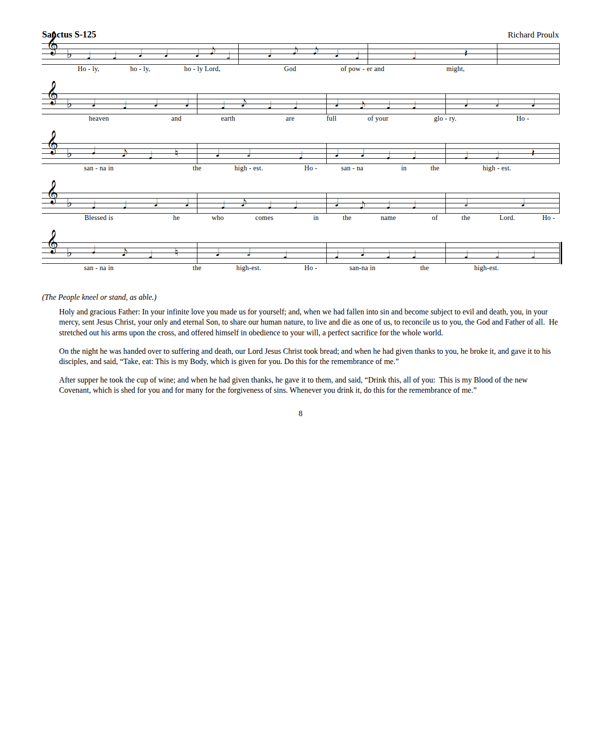Sanctus S-125
Richard Proulx
𝄞 ♭
𝅘𝅥 𝅘𝅥 𝅘𝅥 𝅘𝅥 𝅘𝅥 𝅘𝅥𝅮 𝅗𝅥 𝅘𝅥 𝅘𝅥𝅮 𝅘𝅥𝅮 𝅘𝅥 𝅘𝅥 𝅗𝅥 𝄽
Ho - ly, ho - ly, ho - ly Lord, God of pow - er and might,
𝄞 ♭
𝅘𝅥 𝅘𝅥 𝅘𝅥 𝅘𝅥 𝅘𝅥 𝅘𝅥𝅮 𝅘𝅥 𝅘𝅥 𝅘𝅥 𝅘𝅥𝅮 𝅘𝅥 𝅘𝅥 𝅘𝅥 𝅗𝅥 𝅘𝅥
heaven and earth are full of your glo - ry. Ho -
𝄞 ♭
𝅘𝅥 𝅘𝅥𝅮 𝅘𝅥 ♮ 𝅘𝅥 𝅗𝅥 𝅘𝅥 𝅘𝅥 𝅘𝅥 𝅘𝅥 𝅘𝅥 𝅘𝅥 𝅗𝅥 𝄽
san - na in the high - est. Ho - san - na in the high - est.
𝄞 ♭
𝅘𝅥 𝅘𝅥 𝅘𝅥 𝅘𝅥 𝅘𝅥 𝅘𝅥𝅮 𝅘𝅥 𝅘𝅥 𝅘𝅥 𝅘𝅥𝅮 𝅘𝅥 𝅘𝅥 𝅗𝅥 𝅘𝅥
Blessed is he who comes in the name of the Lord. Ho -
𝄞 ♭
𝅘𝅥 𝅘𝅥𝅮 𝅘𝅥 ♮ 𝅘𝅥 𝅗𝅥 𝅘𝅥 𝅘𝅥 𝅘𝅥 𝅘𝅥 𝅘𝅥 𝅘𝅥 𝅗𝅥 𝅗𝅥
san - na in the high-est. Ho - san-na in the high-est.
(The People kneel or stand, as able.)
Holy and gracious Father: In your infinite love you made us for yourself; and, when we had fallen into sin and become subject to evil and death, you, in your mercy, sent Jesus Christ, your only and eternal Son, to share our human nature, to live and die as one of us, to reconcile us to you, the God and Father of all. He stretched out his arms upon the cross, and offered himself in obedience to your will, a perfect sacrifice for the whole world.
On the night he was handed over to suffering and death, our Lord Jesus Christ took bread; and when he had given thanks to you, he broke it, and gave it to his disciples, and said, “Take, eat: This is my Body, which is given for you. Do this for the remembrance of me.”
After supper he took the cup of wine; and when he had given thanks, he gave it to them, and said, “Drink this, all of you: This is my Blood of the new Covenant, which is shed for you and for many for the forgiveness of sins. Whenever you drink it, do this for the remembrance of me.”
8